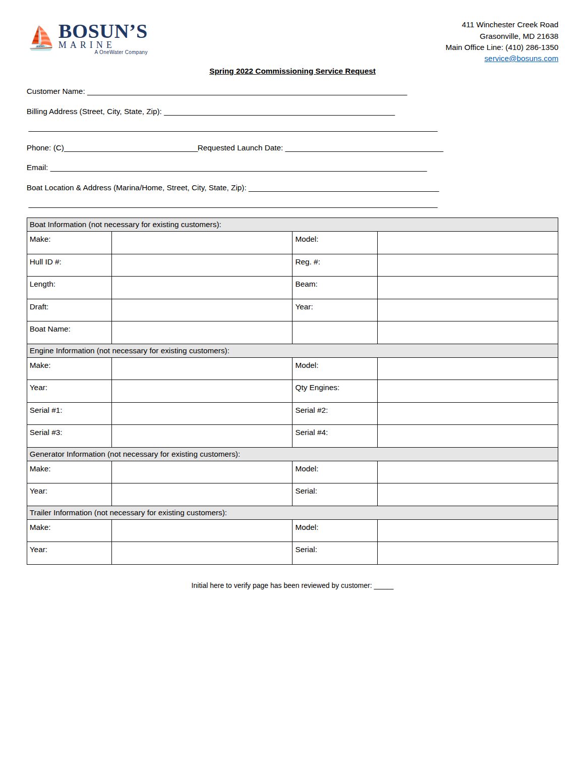⛵
BOSUN’S
MARINE
A OneWater Company
411 Winchester Creek Road
Grasonville, MD 21638
Main Office Line: (410) 286-1350
service@bosuns.com
Spring 2022 Commissioning Service Request
Customer Name: _______________________________________________________________________________
Billing Address (Street, City, State, Zip): _________________________________________________________
_____________________________________________________________________________________________________
Phone: (C)_________________________________Requested Launch Date: _______________________________________
Email: _____________________________________________________________________________________________
Boat Location & Address (Marina/Home, Street, City, State, Zip): _______________________________________________
_____________________________________________________________________________________________________
| Boat Information (not necessary for existing customers): |
| Make: | | Model: | |
| Hull ID #: | | Reg. #: | |
| Length: | | Beam: | |
| Draft: | | Year: | |
| Boat Name: | | | |
| Engine Information (not necessary for existing customers): |
| Make: | | Model: | |
| Year: | | Qty Engines: | |
| Serial #1: | | Serial #2: | |
| Serial #3: | | Serial #4: | |
| Generator Information (not necessary for existing customers): |
| Make: | | Model: | |
| Year: | | Serial: | |
| Trailer Information (not necessary for existing customers): |
| Make: | | Model: | |
| Year: | | Serial: | |
Initial here to verify page has been reviewed by customer: _____